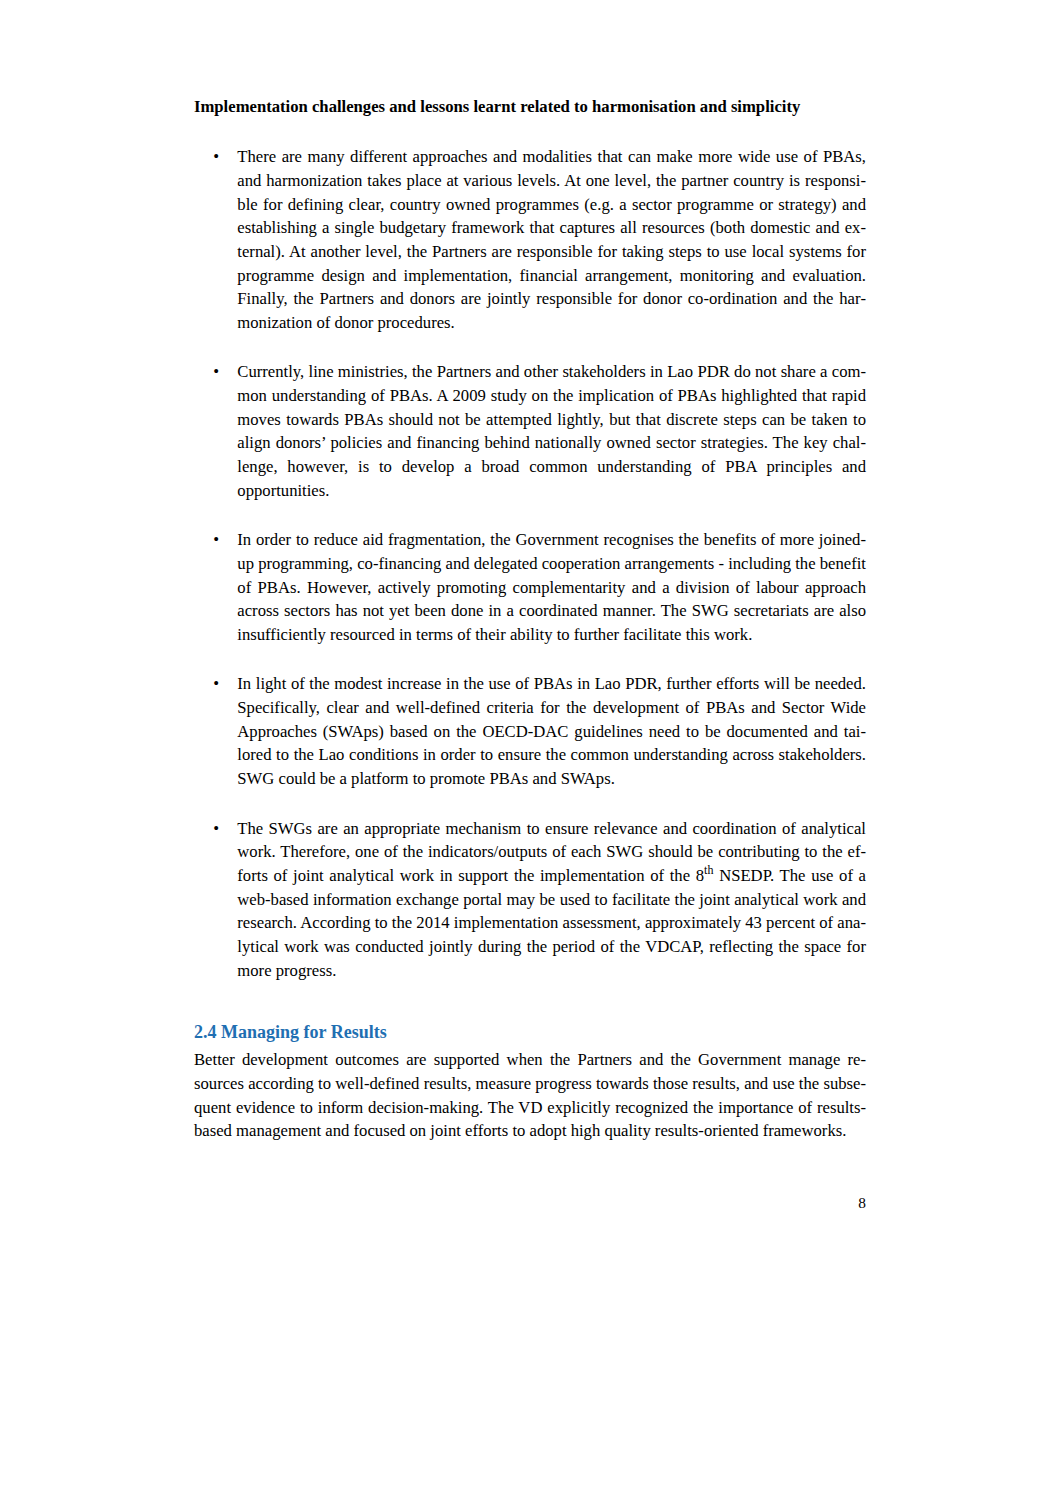Implementation challenges and lessons learnt related to harmonisation and simplicity
There are many different approaches and modalities that can make more wide use of PBAs, and harmonization takes place at various levels. At one level, the partner country is responsible for defining clear, country owned programmes (e.g. a sector programme or strategy) and establishing a single budgetary framework that captures all resources (both domestic and external). At another level, the Partners are responsible for taking steps to use local systems for programme design and implementation, financial arrangement, monitoring and evaluation. Finally, the Partners and donors are jointly responsible for donor co-ordination and the harmonization of donor procedures.
Currently, line ministries, the Partners and other stakeholders in Lao PDR do not share a common understanding of PBAs. A 2009 study on the implication of PBAs highlighted that rapid moves towards PBAs should not be attempted lightly, but that discrete steps can be taken to align donors’ policies and financing behind nationally owned sector strategies. The key challenge, however, is to develop a broad common understanding of PBA principles and opportunities.
In order to reduce aid fragmentation, the Government recognises the benefits of more joined-up programming, co-financing and delegated cooperation arrangements - including the benefit of PBAs. However, actively promoting complementarity and a division of labour approach across sectors has not yet been done in a coordinated manner. The SWG secretariats are also insufficiently resourced in terms of their ability to further facilitate this work.
In light of the modest increase in the use of PBAs in Lao PDR, further efforts will be needed. Specifically, clear and well-defined criteria for the development of PBAs and Sector Wide Approaches (SWAps) based on the OECD-DAC guidelines need to be documented and tailored to the Lao conditions in order to ensure the common understanding across stakeholders. SWG could be a platform to promote PBAs and SWAps.
The SWGs are an appropriate mechanism to ensure relevance and coordination of analytical work. Therefore, one of the indicators/outputs of each SWG should be contributing to the efforts of joint analytical work in support the implementation of the 8th NSEDP. The use of a web-based information exchange portal may be used to facilitate the joint analytical work and research. According to the 2014 implementation assessment, approximately 43 percent of analytical work was conducted jointly during the period of the VDCAP, reflecting the space for more progress.
2.4 Managing for Results
Better development outcomes are supported when the Partners and the Government manage resources according to well-defined results, measure progress towards those results, and use the subsequent evidence to inform decision-making. The VD explicitly recognized the importance of results-based management and focused on joint efforts to adopt high quality results-oriented frameworks.
8